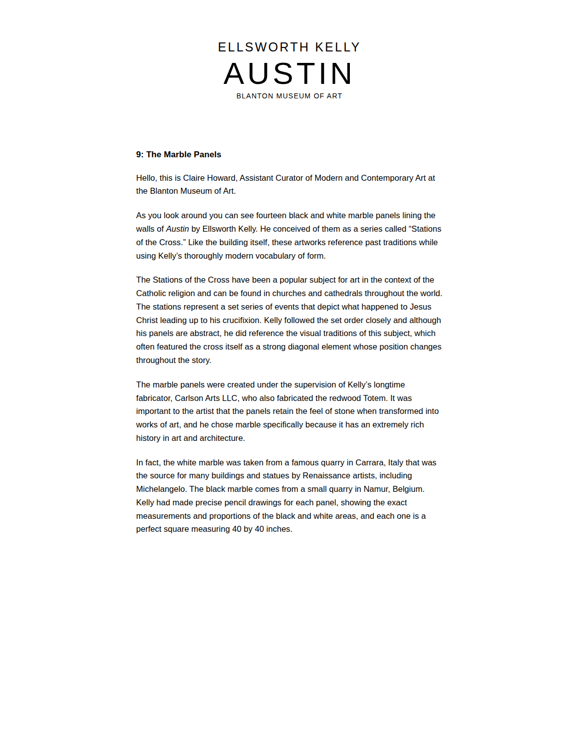ELLSWORTH KELLY
AUSTIN
BLANTON MUSEUM OF ART
9: The Marble Panels
Hello, this is Claire Howard, Assistant Curator of Modern and Contemporary Art at the Blanton Museum of Art.
As you look around you can see fourteen black and white marble panels lining the walls of Austin by Ellsworth Kelly. He conceived of them as a series called “Stations of the Cross.” Like the building itself, these artworks reference past traditions while using Kelly’s thoroughly modern vocabulary of form.
The Stations of the Cross have been a popular subject for art in the context of the Catholic religion and can be found in churches and cathedrals throughout the world. The stations represent a set series of events that depict what happened to Jesus Christ leading up to his crucifixion. Kelly followed the set order closely and although his panels are abstract, he did reference the visual traditions of this subject, which often featured the cross itself as a strong diagonal element whose position changes throughout the story.
The marble panels were created under the supervision of Kelly’s longtime fabricator, Carlson Arts LLC, who also fabricated the redwood Totem. It was important to the artist that the panels retain the feel of stone when transformed into works of art, and he chose marble specifically because it has an extremely rich history in art and architecture.
In fact, the white marble was taken from a famous quarry in Carrara, Italy that was the source for many buildings and statues by Renaissance artists, including Michelangelo. The black marble comes from a small quarry in Namur, Belgium. Kelly had made precise pencil drawings for each panel, showing the exact measurements and proportions of the black and white areas, and each one is a perfect square measuring 40 by 40 inches.